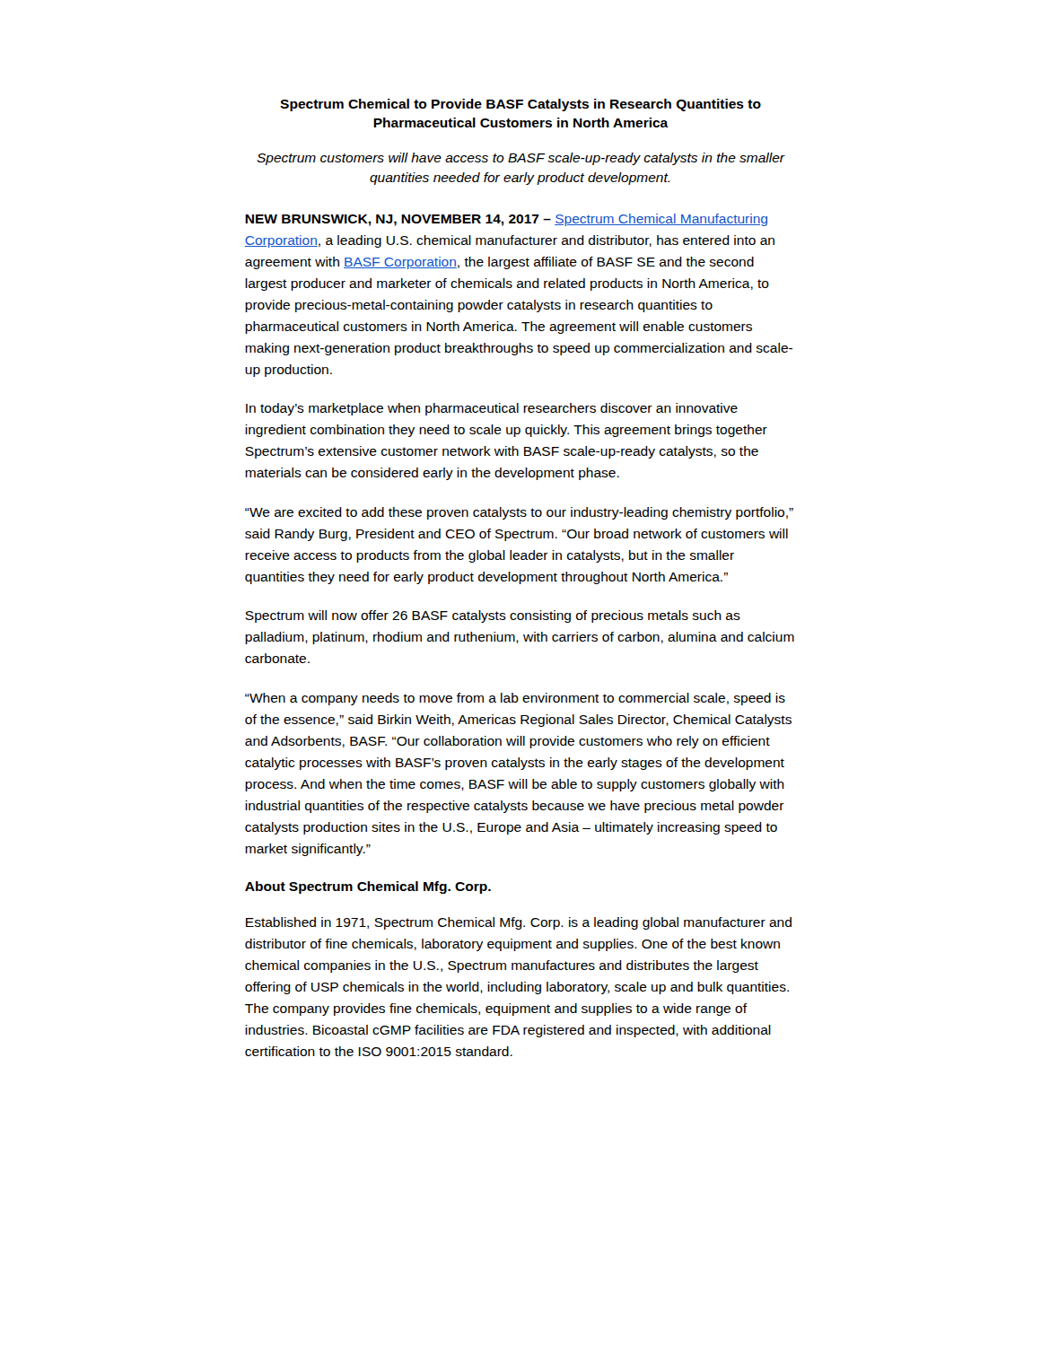Spectrum Chemical to Provide BASF Catalysts in Research Quantities to Pharmaceutical Customers in North America
Spectrum customers will have access to BASF scale-up-ready catalysts in the smaller quantities needed for early product development.
NEW BRUNSWICK, NJ, NOVEMBER 14, 2017 – Spectrum Chemical Manufacturing Corporation, a leading U.S. chemical manufacturer and distributor, has entered into an agreement with BASF Corporation, the largest affiliate of BASF SE and the second largest producer and marketer of chemicals and related products in North America, to provide precious-metal-containing powder catalysts in research quantities to pharmaceutical customers in North America. The agreement will enable customers making next-generation product breakthroughs to speed up commercialization and scale-up production.
In today’s marketplace when pharmaceutical researchers discover an innovative ingredient combination they need to scale up quickly. This agreement brings together Spectrum’s extensive customer network with BASF scale-up-ready catalysts, so the materials can be considered early in the development phase.
“We are excited to add these proven catalysts to our industry-leading chemistry portfolio,” said Randy Burg, President and CEO of Spectrum. “Our broad network of customers will receive access to products from the global leader in catalysts, but in the smaller quantities they need for early product development throughout North America.”
Spectrum will now offer 26 BASF catalysts consisting of precious metals such as palladium, platinum, rhodium and ruthenium, with carriers of carbon, alumina and calcium carbonate.
“When a company needs to move from a lab environment to commercial scale, speed is of the essence,” said Birkin Weith, Americas Regional Sales Director, Chemical Catalysts and Adsorbents, BASF. “Our collaboration will provide customers who rely on efficient catalytic processes with BASF’s proven catalysts in the early stages of the development process. And when the time comes, BASF will be able to supply customers globally with industrial quantities of the respective catalysts because we have precious metal powder catalysts production sites in the U.S., Europe and Asia – ultimately increasing speed to market significantly.”
About Spectrum Chemical Mfg. Corp.
Established in 1971, Spectrum Chemical Mfg. Corp. is a leading global manufacturer and distributor of fine chemicals, laboratory equipment and supplies. One of the best known chemical companies in the U.S., Spectrum manufactures and distributes the largest offering of USP chemicals in the world, including laboratory, scale up and bulk quantities. The company provides fine chemicals, equipment and supplies to a wide range of industries. Bicoastal cGMP facilities are FDA registered and inspected, with additional certification to the ISO 9001:2015 standard.